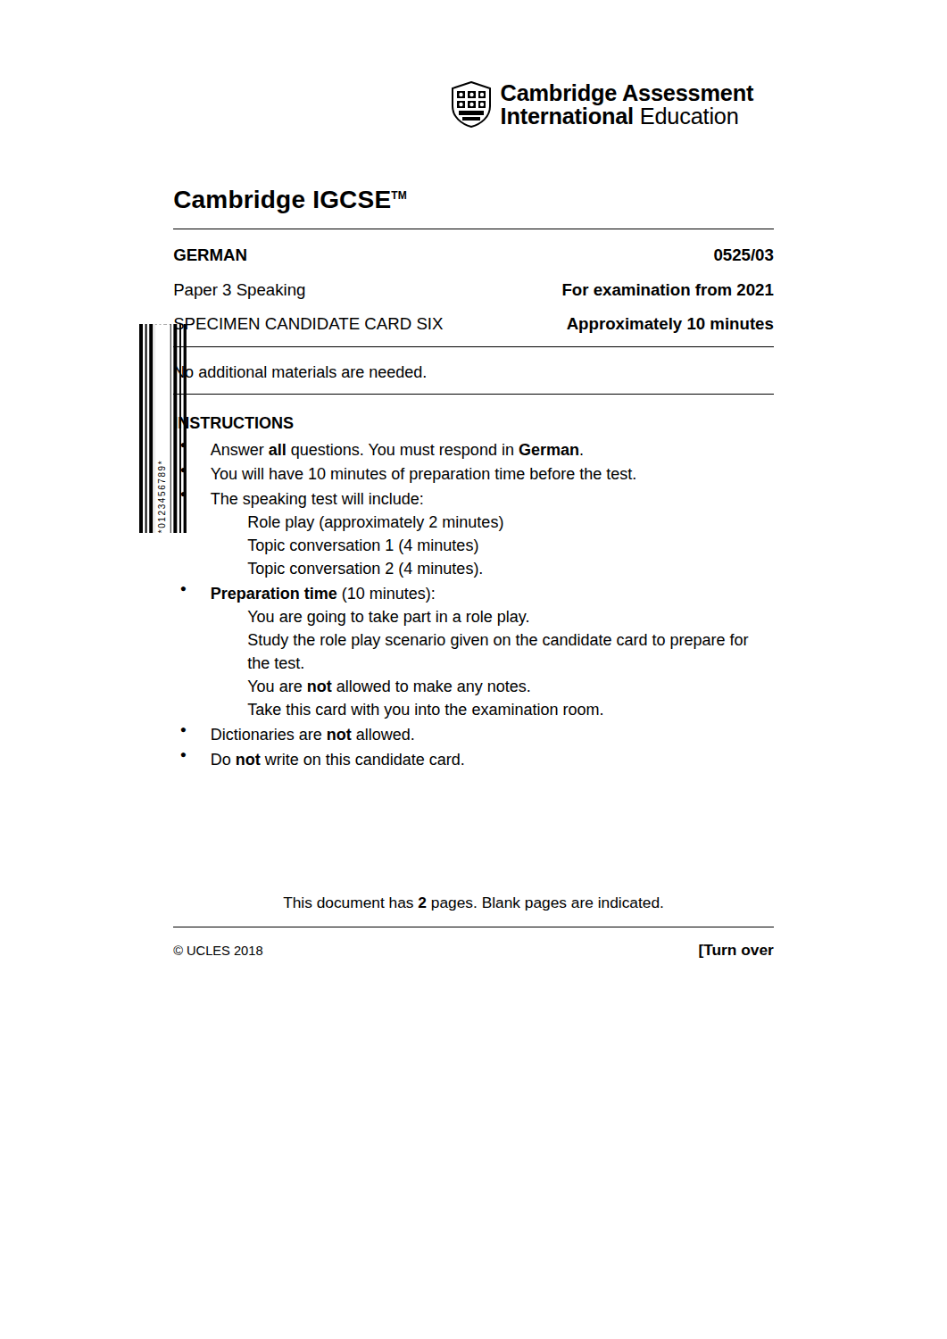Cambridge Assessment International Education
Cambridge IGCSETM
GERMAN 0525/03
Paper 3 Speaking For examination from 2021
SPECIMEN CANDIDATE CARD SIX Approximately 10 minutes
No additional materials are needed.
INSTRUCTIONS
Answer all questions. You must respond in German.
You will have 10 minutes of preparation time before the test.
The speaking test will include: Role play (approximately 2 minutes) Topic conversation 1 (4 minutes) Topic conversation 2 (4 minutes).
Preparation time (10 minutes): You are going to take part in a role play. Study the role play scenario given on the candidate card to prepare for the test. You are not allowed to make any notes. Take this card with you into the examination room.
Dictionaries are not allowed.
Do not write on this candidate card.
*0123456789*
This document has 2 pages. Blank pages are indicated.
© UCLES 2018 [Turn over